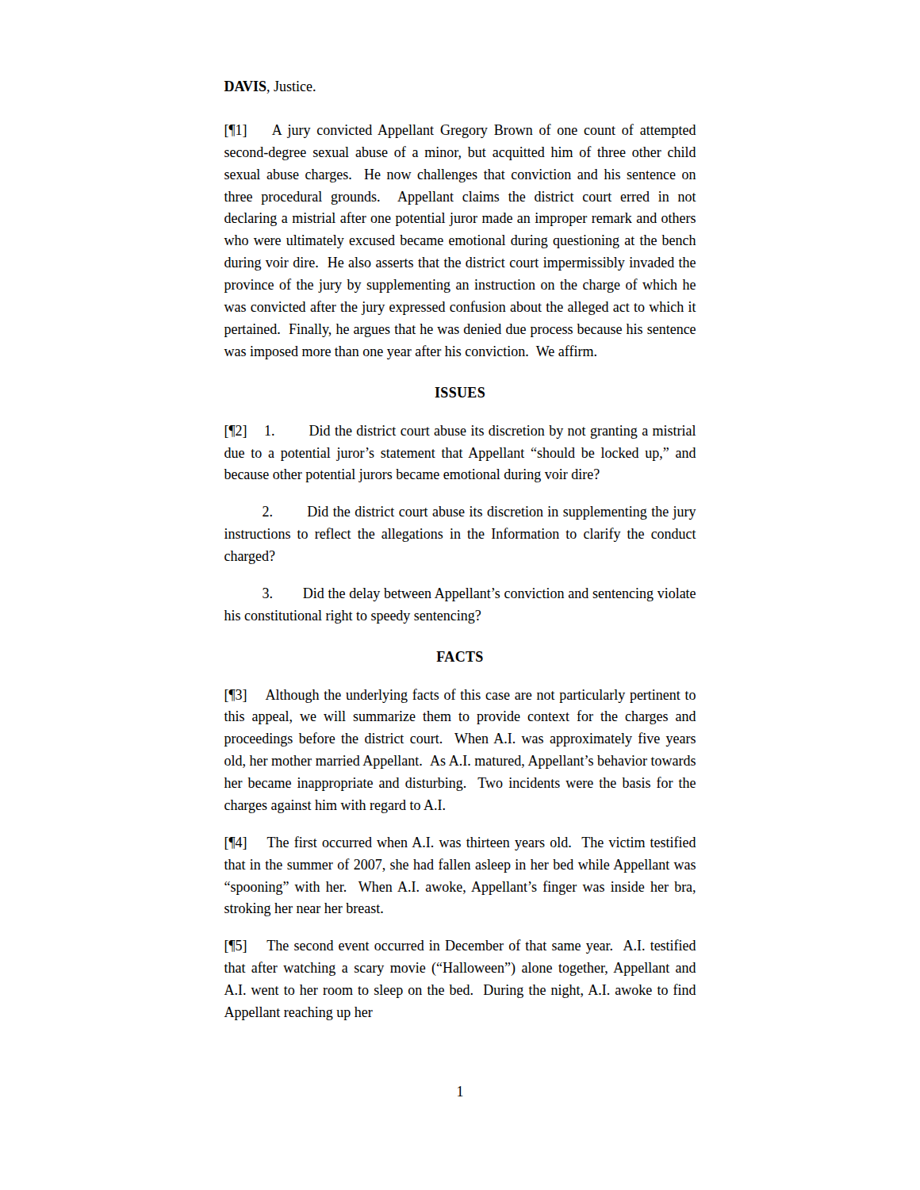DAVIS, Justice.
[¶1] A jury convicted Appellant Gregory Brown of one count of attempted second-degree sexual abuse of a minor, but acquitted him of three other child sexual abuse charges. He now challenges that conviction and his sentence on three procedural grounds. Appellant claims the district court erred in not declaring a mistrial after one potential juror made an improper remark and others who were ultimately excused became emotional during questioning at the bench during voir dire. He also asserts that the district court impermissibly invaded the province of the jury by supplementing an instruction on the charge of which he was convicted after the jury expressed confusion about the alleged act to which it pertained. Finally, he argues that he was denied due process because his sentence was imposed more than one year after his conviction. We affirm.
ISSUES
[¶2] 1. Did the district court abuse its discretion by not granting a mistrial due to a potential juror’s statement that Appellant “should be locked up,” and because other potential jurors became emotional during voir dire?
2. Did the district court abuse its discretion in supplementing the jury instructions to reflect the allegations in the Information to clarify the conduct charged?
3. Did the delay between Appellant’s conviction and sentencing violate his constitutional right to speedy sentencing?
FACTS
[¶3] Although the underlying facts of this case are not particularly pertinent to this appeal, we will summarize them to provide context for the charges and proceedings before the district court. When A.I. was approximately five years old, her mother married Appellant. As A.I. matured, Appellant’s behavior towards her became inappropriate and disturbing. Two incidents were the basis for the charges against him with regard to A.I.
[¶4] The first occurred when A.I. was thirteen years old. The victim testified that in the summer of 2007, she had fallen asleep in her bed while Appellant was “spooning” with her. When A.I. awoke, Appellant’s finger was inside her bra, stroking her near her breast.
[¶5] The second event occurred in December of that same year. A.I. testified that after watching a scary movie (“Halloween”) alone together, Appellant and A.I. went to her room to sleep on the bed. During the night, A.I. awoke to find Appellant reaching up her
1